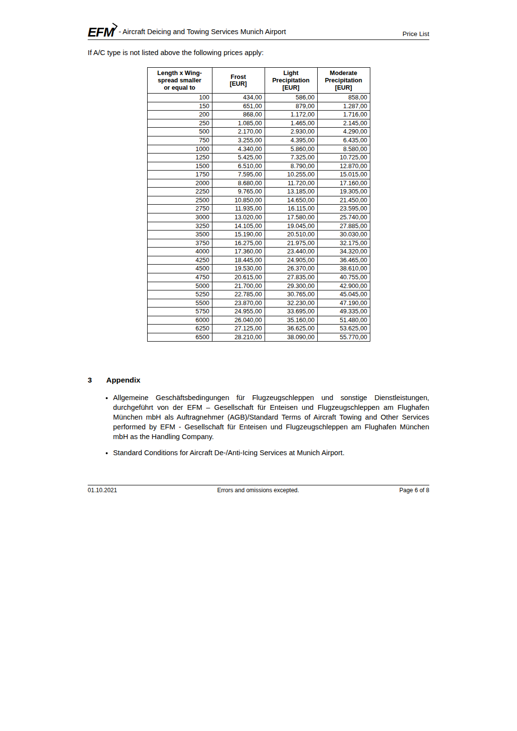EFM - Aircraft Deicing and Towing Services Munich Airport
Price List
If A/C type is not listed above the following prices apply:
| Length x Wing- spread smaller or equal to | Frost [EUR] | Light Precipitation [EUR] | Moderate Precipitation [EUR] |
| --- | --- | --- | --- |
| 100 | 434,00 | 586,00 | 858,00 |
| 150 | 651,00 | 879,00 | 1.287,00 |
| 200 | 868,00 | 1.172,00 | 1.716,00 |
| 250 | 1.085,00 | 1.465,00 | 2.145,00 |
| 500 | 2.170,00 | 2.930,00 | 4.290,00 |
| 750 | 3.255,00 | 4.395,00 | 6.435,00 |
| 1000 | 4.340,00 | 5.860,00 | 8.580,00 |
| 1250 | 5.425,00 | 7.325,00 | 10.725,00 |
| 1500 | 6.510,00 | 8.790,00 | 12.870,00 |
| 1750 | 7.595,00 | 10.255,00 | 15.015,00 |
| 2000 | 8.680,00 | 11.720,00 | 17.160,00 |
| 2250 | 9.765,00 | 13.185,00 | 19.305,00 |
| 2500 | 10.850,00 | 14.650,00 | 21.450,00 |
| 2750 | 11.935,00 | 16.115,00 | 23.595,00 |
| 3000 | 13.020,00 | 17.580,00 | 25.740,00 |
| 3250 | 14.105,00 | 19.045,00 | 27.885,00 |
| 3500 | 15.190,00 | 20.510,00 | 30.030,00 |
| 3750 | 16.275,00 | 21.975,00 | 32.175,00 |
| 4000 | 17.360,00 | 23.440,00 | 34.320,00 |
| 4250 | 18.445,00 | 24.905,00 | 36.465,00 |
| 4500 | 19.530,00 | 26.370,00 | 38.610,00 |
| 4750 | 20.615,00 | 27.835,00 | 40.755,00 |
| 5000 | 21.700,00 | 29.300,00 | 42.900,00 |
| 5250 | 22.785,00 | 30.765,00 | 45.045,00 |
| 5500 | 23.870,00 | 32.230,00 | 47.190,00 |
| 5750 | 24.955,00 | 33.695,00 | 49.335,00 |
| 6000 | 26.040,00 | 35.160,00 | 51.480,00 |
| 6250 | 27.125,00 | 36.625,00 | 53.625,00 |
| 6500 | 28.210,00 | 38.090,00 | 55.770,00 |
3 Appendix
Allgemeine Geschäftsbedingungen für Flugzeugschleppen und sonstige Dienstleistungen, durchgeführt von der EFM – Gesellschaft für Enteisen und Flugzeugschleppen am Flughafen München mbH als Auftragnehmer (AGB)/Standard Terms of Aircraft Towing and Other Services performed by EFM - Gesellschaft für Enteisen und Flugzeugschleppen am Flughafen München mbH as the Handling Company.
Standard Conditions for Aircraft De-/Anti-Icing Services at Munich Airport.
01.10.2021
Errors and omissions excepted.
Page 6 of 8